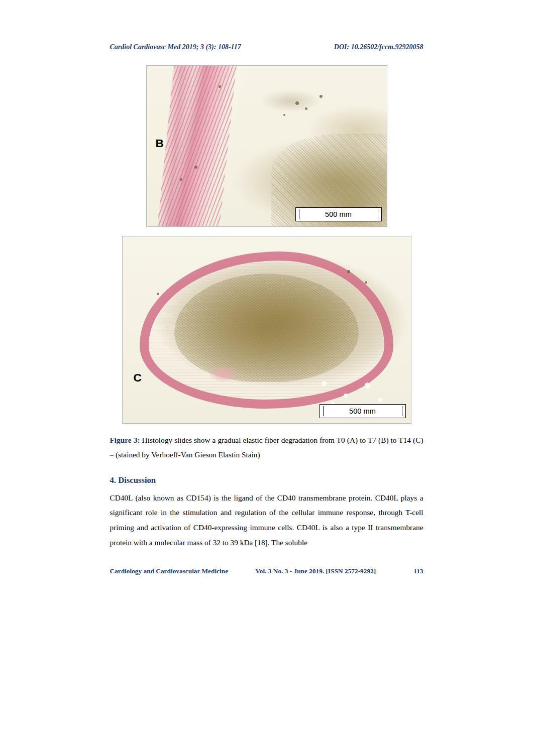Cardiol Cardiovasc Med 2019; 3 (3): 108-117
DOI: 10.26502/fccm.92920058
B
500 mm
C
500 mm
Figure 3: Histology slides show a gradual elastic fiber degradation from T0 (A) to T7 (B) to T14 (C) – (stained by Verhoeff-Van Gieson Elastin Stain)
4. Discussion
CD40L (also known as CD154) is the ligand of the CD40 transmembrane protein. CD40L plays a significant role in the stimulation and regulation of the cellular immune response, through T-cell priming and activation of CD40-expressing immune cells. CD40L is also a type II transmembrane protein with a molecular mass of 32 to 39 kDa [18]. The soluble
Cardiology and Cardiovascular Medicine
Vol. 3 No. 3 - June 2019. [ISSN 2572-9292]
113